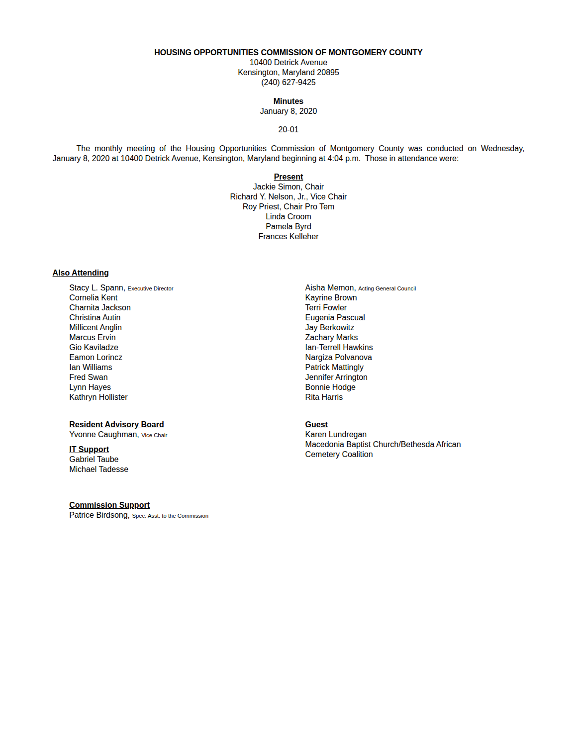HOUSING OPPORTUNITIES COMMISSION OF MONTGOMERY COUNTY
10400 Detrick Avenue
Kensington, Maryland 20895
(240) 627-9425
Minutes
January 8, 2020
20-01
The monthly meeting of the Housing Opportunities Commission of Montgomery County was conducted on Wednesday, January 8, 2020 at 10400 Detrick Avenue, Kensington, Maryland beginning at 4:04 p.m. Those in attendance were:
Present
Jackie Simon, Chair
Richard Y. Nelson, Jr., Vice Chair
Roy Priest, Chair Pro Tem
Linda Croom
Pamela Byrd
Frances Kelleher
Also Attending
| Stacy L. Spann, Executive Director Cornelia Kent Charnita Jackson Christina Autin Millicent Anglin Marcus Ervin Gio Kaviladze Eamon Lorincz Ian Williams Fred Swan Lynn Hayes Kathryn Hollister | Aisha Memon, Acting General Council Kayrine Brown Terri Fowler Eugenia Pascual Jay Berkowitz Zachary Marks Ian-Terrell Hawkins Nargiza Polvanova Patrick Mattingly Jennifer Arrington Bonnie Hodge Rita Harris |
| Resident Advisory Board Yvonne Caughman, Vice Chair IT Support Gabriel Taube Michael Tadesse | Guest Karen Lundregan Macedonia Baptist Church/Bethesda African Cemetery Coalition |
Commission Support
Patrice Birdsong, Spec. Asst. to the Commission